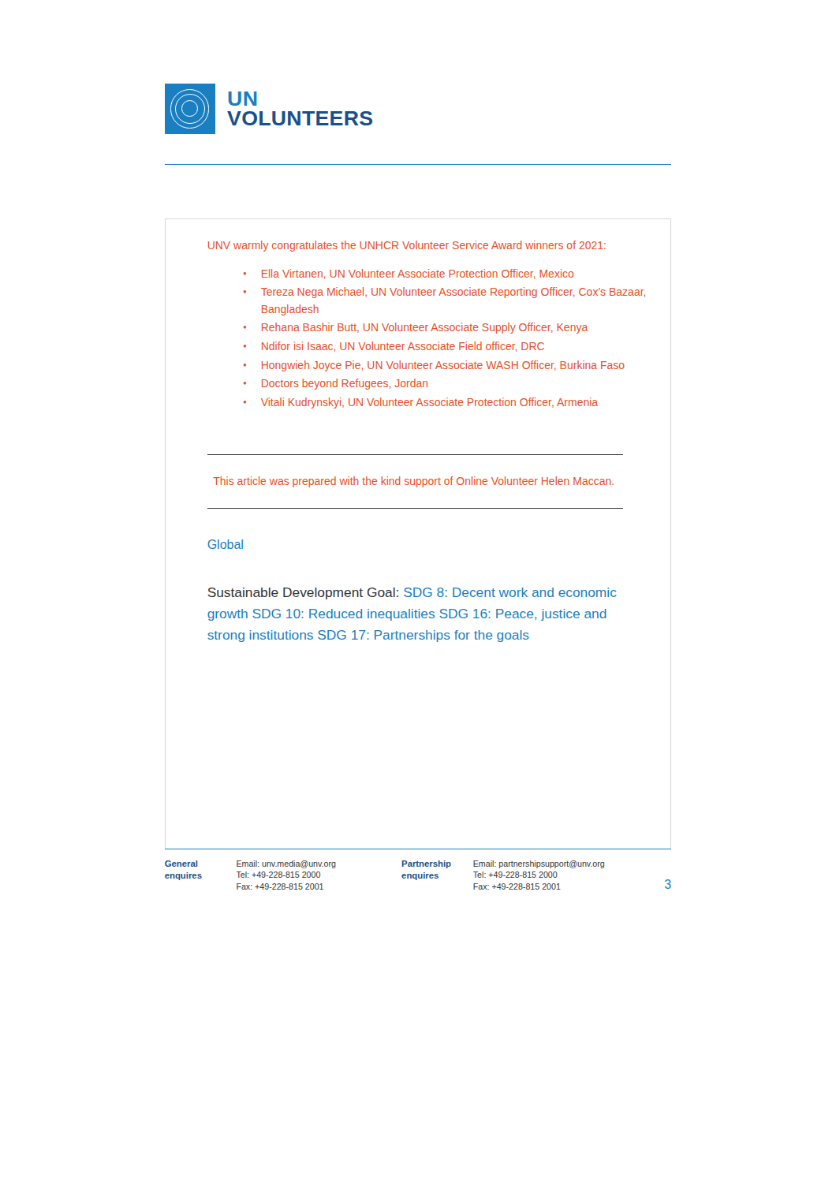UN VOLUNTEERS
UNV warmly congratulates the UNHCR Volunteer Service Award winners of 2021:
Ella Virtanen, UN Volunteer Associate Protection Officer, Mexico
Tereza Nega Michael, UN Volunteer Associate Reporting Officer, Cox's Bazaar, Bangladesh
Rehana Bashir Butt, UN Volunteer Associate Supply Officer, Kenya
Ndifor isi Isaac, UN Volunteer Associate Field officer, DRC
Hongwieh Joyce Pie, UN Volunteer Associate WASH Officer, Burkina Faso
Doctors beyond Refugees, Jordan
Vitali Kudrynskyi, UN Volunteer Associate Protection Officer, Armenia
This article was prepared with the kind support of Online Volunteer Helen Maccan.
Global
Sustainable Development Goal: SDG 8: Decent work and economic growth SDG 10: Reduced inequalities SDG 16: Peace, justice and strong institutions SDG 17: Partnerships for the goals
General enquires
Email: unv.media@unv.org
Tel: +49-228-815 2000
Fax: +49-228-815 2001
Partnership enquires
Email: partnershipsupport@unv.org
Tel: +49-228-815 2000
Fax: +49-228-815 2001
3